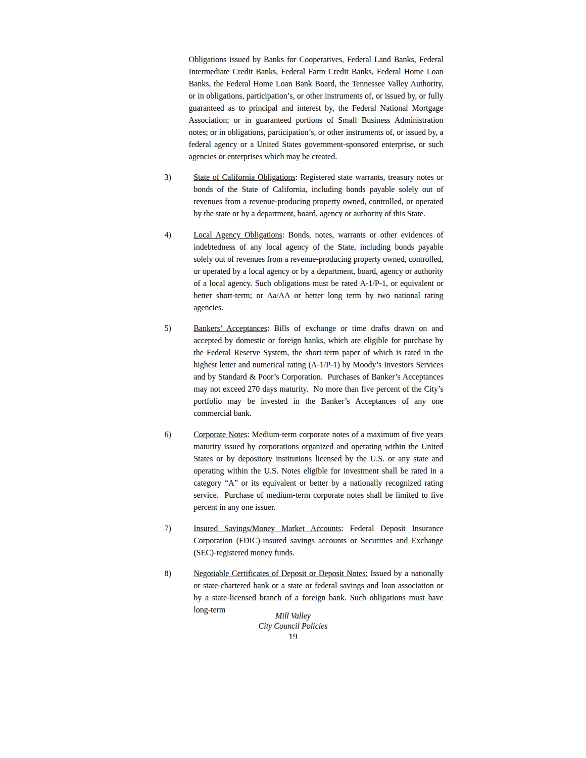Obligations issued by Banks for Cooperatives, Federal Land Banks, Federal Intermediate Credit Banks, Federal Farm Credit Banks, Federal Home Loan Banks, the Federal Home Loan Bank Board, the Tennessee Valley Authority, or in obligations, participation’s, or other instruments of, or issued by, or fully guaranteed as to principal and interest by, the Federal National Mortgage Association; or in guaranteed portions of Small Business Administration notes; or in obligations, participation’s, or other instruments of, or issued by, a federal agency or a United States government-sponsored enterprise, or such agencies or enterprises which may be created.
3) State of California Obligations: Registered state warrants, treasury notes or bonds of the State of California, including bonds payable solely out of revenues from a revenue-producing property owned, controlled, or operated by the state or by a department, board, agency or authority of this State.
4) Local Agency Obligations: Bonds, notes, warrants or other evidences of indebtedness of any local agency of the State, including bonds payable solely out of revenues from a revenue-producing property owned, controlled, or operated by a local agency or by a department, board, agency or authority of a local agency. Such obligations must be rated A-1/P-1, or equivalent or better short-term; or Aa/AA or better long term by two national rating agencies.
5) Bankers’ Acceptances: Bills of exchange or time drafts drawn on and accepted by domestic or foreign banks, which are eligible for purchase by the Federal Reserve System, the short-term paper of which is rated in the highest letter and numerical rating (A-1/P-1) by Moody’s Investors Services and by Standard & Poor’s Corporation. Purchases of Banker’s Acceptances may not exceed 270 days maturity. No more than five percent of the City’s portfolio may be invested in the Banker’s Acceptances of any one commercial bank.
6) Corporate Notes: Medium-term corporate notes of a maximum of five years maturity issued by corporations organized and operating within the United States or by depository institutions licensed by the U.S. or any state and operating within the U.S. Notes eligible for investment shall be rated in a category “A” or its equivalent or better by a nationally recognized rating service. Purchase of medium-term corporate notes shall be limited to five percent in any one issuer.
7) Insured Savings/Money Market Accounts: Federal Deposit Insurance Corporation (FDIC)-insured savings accounts or Securities and Exchange (SEC)-registered money funds.
8) Negotiable Certificates of Deposit or Deposit Notes: Issued by a nationally or state-chartered bank or a state or federal savings and loan association or by a state-licensed branch of a foreign bank. Such obligations must have long-term
Mill Valley
City Council Policies
19